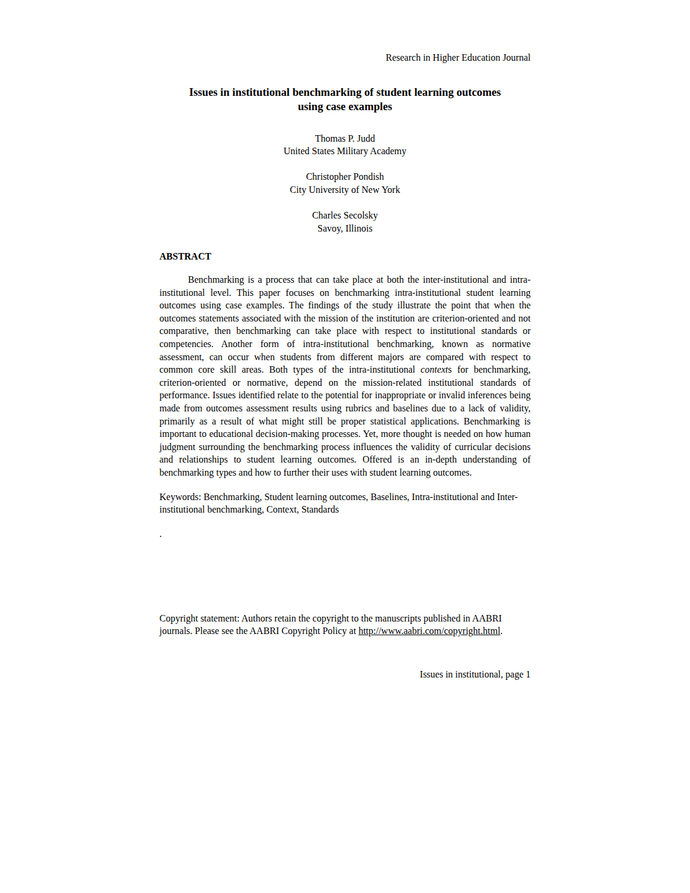Research in Higher Education Journal
Issues in institutional benchmarking of student learning outcomes
using case examples
Thomas P. Judd
United States Military Academy
Christopher Pondish
City University of New York
Charles Secolsky
Savoy, Illinois
ABSTRACT
Benchmarking is a process that can take place at both the inter-institutional and intra-institutional level. This paper focuses on benchmarking intra-institutional student learning outcomes using case examples. The findings of the study illustrate the point that when the outcomes statements associated with the mission of the institution are criterion-oriented and not comparative, then benchmarking can take place with respect to institutional standards or competencies. Another form of intra-institutional benchmarking, known as normative assessment, can occur when students from different majors are compared with respect to common core skill areas. Both types of the intra-institutional contexts for benchmarking, criterion-oriented or normative, depend on the mission-related institutional standards of performance. Issues identified relate to the potential for inappropriate or invalid inferences being made from outcomes assessment results using rubrics and baselines due to a lack of validity, primarily as a result of what might still be proper statistical applications. Benchmarking is important to educational decision-making processes. Yet, more thought is needed on how human judgment surrounding the benchmarking process influences the validity of curricular decisions and relationships to student learning outcomes. Offered is an in-depth understanding of benchmarking types and how to further their uses with student learning outcomes.
Keywords: Benchmarking, Student learning outcomes, Baselines, Intra-institutional and Inter-institutional benchmarking, Context, Standards
.
Copyright statement: Authors retain the copyright to the manuscripts published in AABRI journals. Please see the AABRI Copyright Policy at http://www.aabri.com/copyright.html.
Issues in institutional, page 1